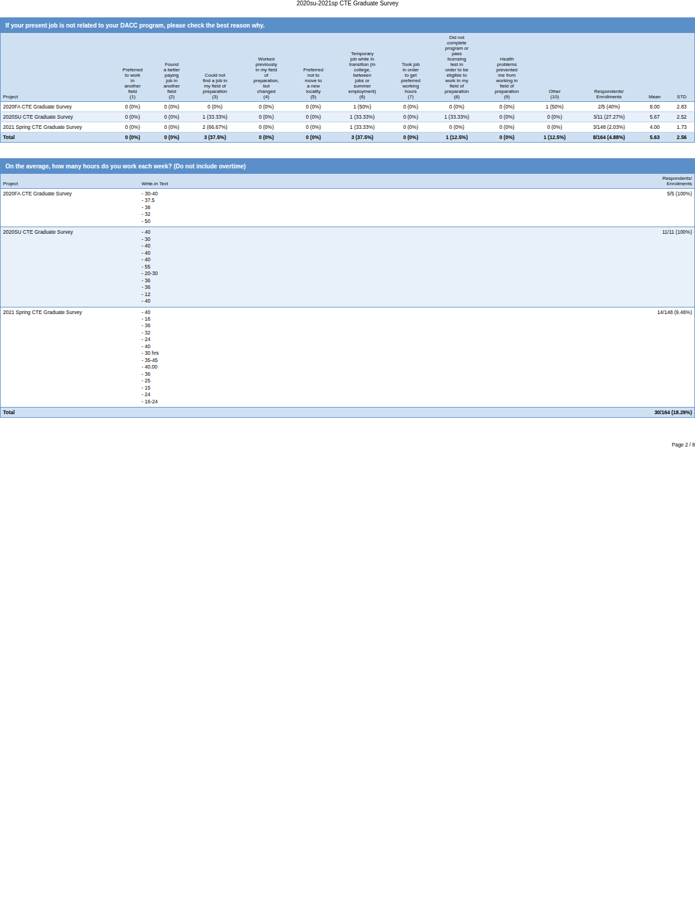2020su-2021sp CTE Graduate Survey
| If your present job is not related to your DACC program, please check the best reason why. |
| Project | Preferred to work in another field (1) | Found a better paying job in another field (2) | Could not find a job in my field of preparation (3) | Worked previously in my field of preparation, but changed (4) | Preferred not to move to a new locality (5) | Temporary job while in transition (in college, between jobs or summer employment) (6) | Took job in order to get preferred working hours (7) | Did not complete program or pass licensing test in order to be eligible to work in my field of preparation (8) | Health problems prevented me from working in field of preparation (9) | Other (10) | Respondents/ Enrollments | Mean | STD |
| 2020FA CTE Graduate Survey | 0 (0%) | 0 (0%) | 0 (0%) | 0 (0%) | 0 (0%) | 1 (50%) | 0 (0%) | 0 (0%) | 0 (0%) | 1 (50%) | 2/5 (40%) | 8.00 | 2.83 |
| 2020SU CTE Graduate Survey | 0 (0%) | 0 (0%) | 1 (33.33%) | 0 (0%) | 0 (0%) | 1 (33.33%) | 0 (0%) | 1 (33.33%) | 0 (0%) | 0 (0%) | 3/11 (27.27%) | 5.67 | 2.52 |
| 2021 Spring CTE Graduate Survey | 0 (0%) | 0 (0%) | 2 (66.67%) | 0 (0%) | 0 (0%) | 1 (33.33%) | 0 (0%) | 0 (0%) | 0 (0%) | 0 (0%) | 3/148 (2.03%) | 4.00 | 1.73 |
| Total | 0 (0%) | 0 (0%) | 3 (37.5%) | 0 (0%) | 0 (0%) | 3 (37.5%) | 0 (0%) | 1 (12.5%) | 0 (0%) | 1 (12.5%) | 8/164 (4.88%) | 5.63 | 2.56 |
| On the average, how many hours do you work each week? (Do not include overtime) |
| Project | Write-in Text | Respondents/ Enrollments |
| 2020FA CTE Graduate Survey | - 30-40 - 37.5 - 38 - 32 - 50 | 5/5 (100%) |
| 2020SU CTE Graduate Survey | - 40 - 30 - 40 - 40 - 40 - 55 - 20-30 - 36 - 36 - 12 - 40 | 11/11 (100%) |
| 2021 Spring CTE Graduate Survey | - 40 - 16 - 36 - 32 - 24 - 40 - 30 hrs - 35-45 - 40.00 - 36 - 25 - 15 - 24 - 16-24 | 14/148 (9.46%) |
| Total | | 30/164 (18.29%) |
Page 2 / 8